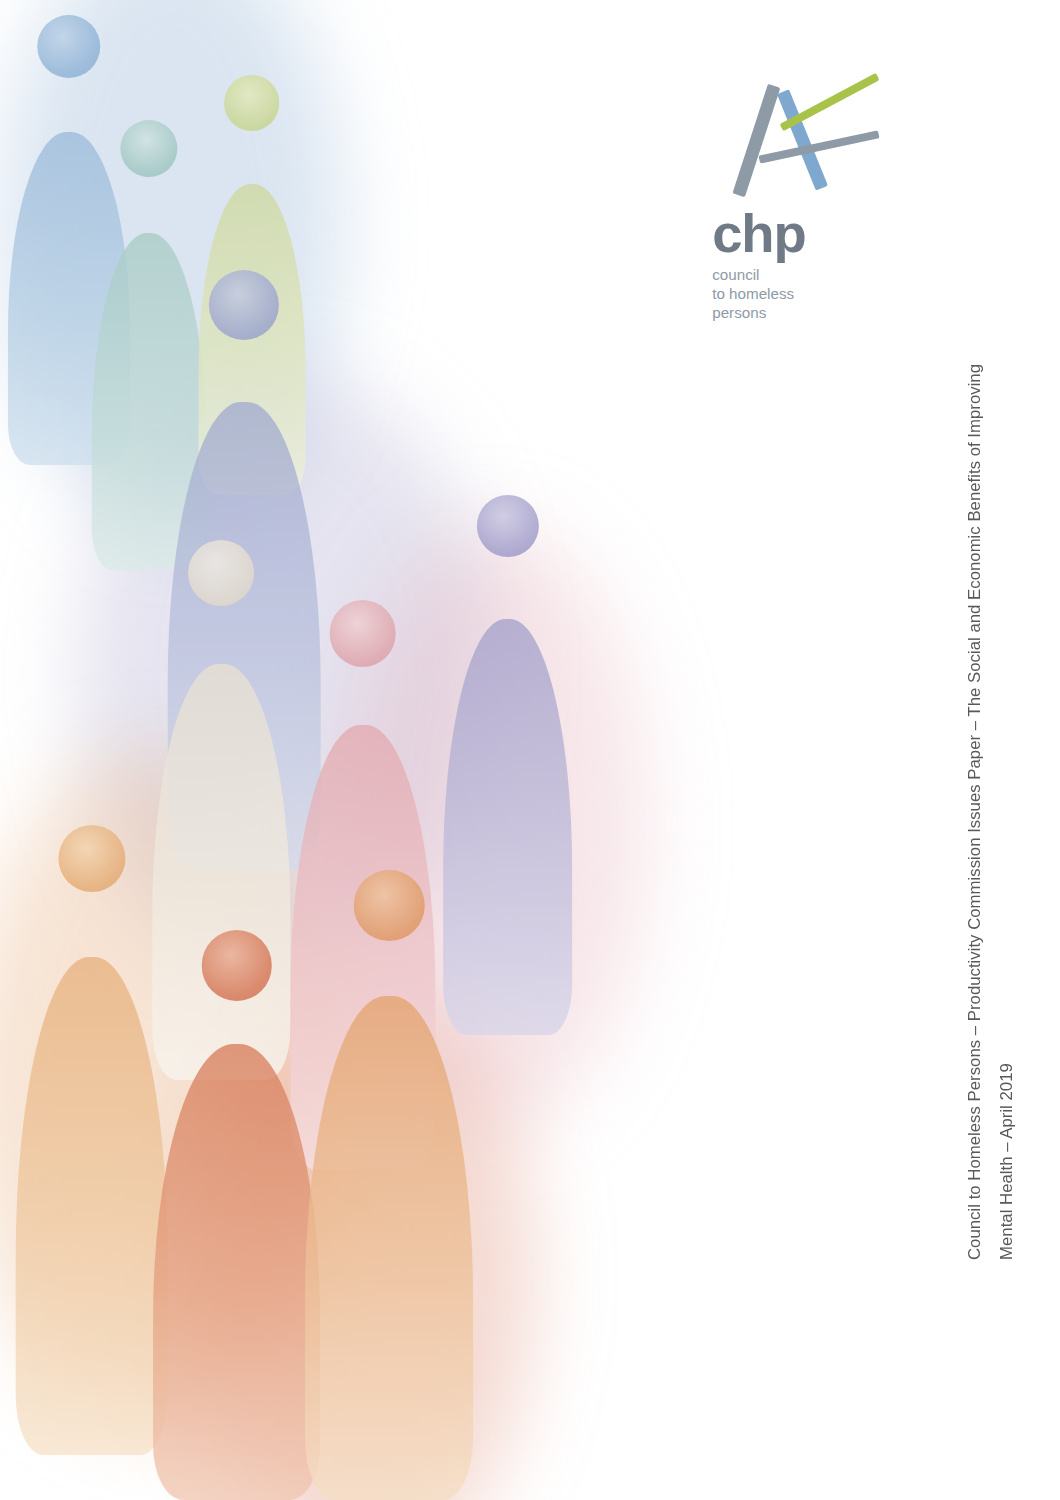chp
council
to homeless
persons
Council to Homeless Persons – Productivity Commission Issues Paper – The Social and Economic Benefits of Improving Mental Health – April 2019